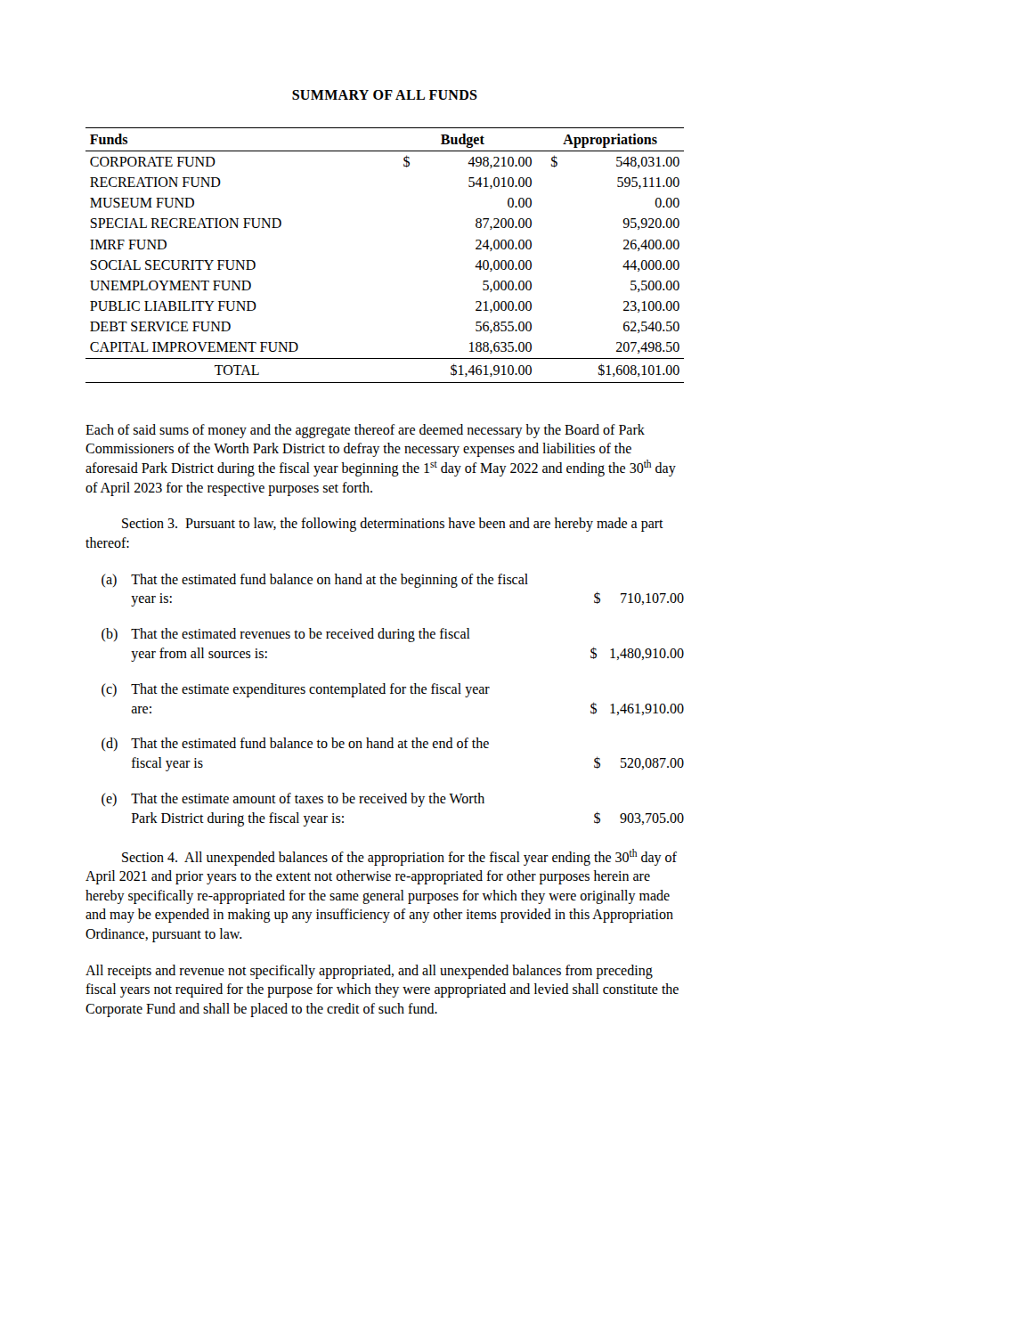SUMMARY OF ALL FUNDS
| Funds | Budget | Appropriations |
| --- | --- | --- |
| CORPORATE FUND | $ | 498,210.00 | $ | 548,031.00 |
| RECREATION FUND | | 541,010.00 | | 595,111.00 |
| MUSEUM FUND | | 0.00 | | 0.00 |
| SPECIAL RECREATION FUND | | 87,200.00 | | 95,920.00 |
| IMRF FUND | | 24,000.00 | | 26,400.00 |
| SOCIAL SECURITY FUND | | 40,000.00 | | 44,000.00 |
| UNEMPLOYMENT FUND | | 5,000.00 | | 5,500.00 |
| PUBLIC LIABILITY FUND | | 21,000.00 | | 23,100.00 |
| DEBT SERVICE FUND | | 56,855.00 | | 62,540.50 |
| CAPITAL IMPROVEMENT FUND | | 188,635.00 | | 207,498.50 |
| TOTAL | | $1,461,910.00 | | $1,608,101.00 |
Each of said sums of money and the aggregate thereof are deemed necessary by the Board of Park Commissioners of the Worth Park District to defray the necessary expenses and liabilities of the aforesaid Park District during the fiscal year beginning the 1st day of May 2022 and ending the 30th day of April 2023 for the respective purposes set forth.
Section 3. Pursuant to law, the following determinations have been and are hereby made a part thereof:
(a) That the estimated fund balance on hand at the beginning of the fiscal
year is:
$ 710,107.00
(b) That the estimated revenues to be received during the fiscal
year from all sources is:
$ 1,480,910.00
(c) That the estimate expenditures contemplated for the fiscal year
are:
$ 1,461,910.00
(d) That the estimated fund balance to be on hand at the end of the
fiscal year is
$ 520,087.00
(e) That the estimate amount of taxes to be received by the Worth
Park District during the fiscal year is:
$ 903,705.00
Section 4. All unexpended balances of the appropriation for the fiscal year ending the 30th day of April 2021 and prior years to the extent not otherwise re-appropriated for other purposes herein are hereby specifically re-appropriated for the same general purposes for which they were originally made and may be expended in making up any insufficiency of any other items provided in this Appropriation Ordinance, pursuant to law.
All receipts and revenue not specifically appropriated, and all unexpended balances from preceding fiscal years not required for the purpose for which they were appropriated and levied shall constitute the Corporate Fund and shall be placed to the credit of such fund.